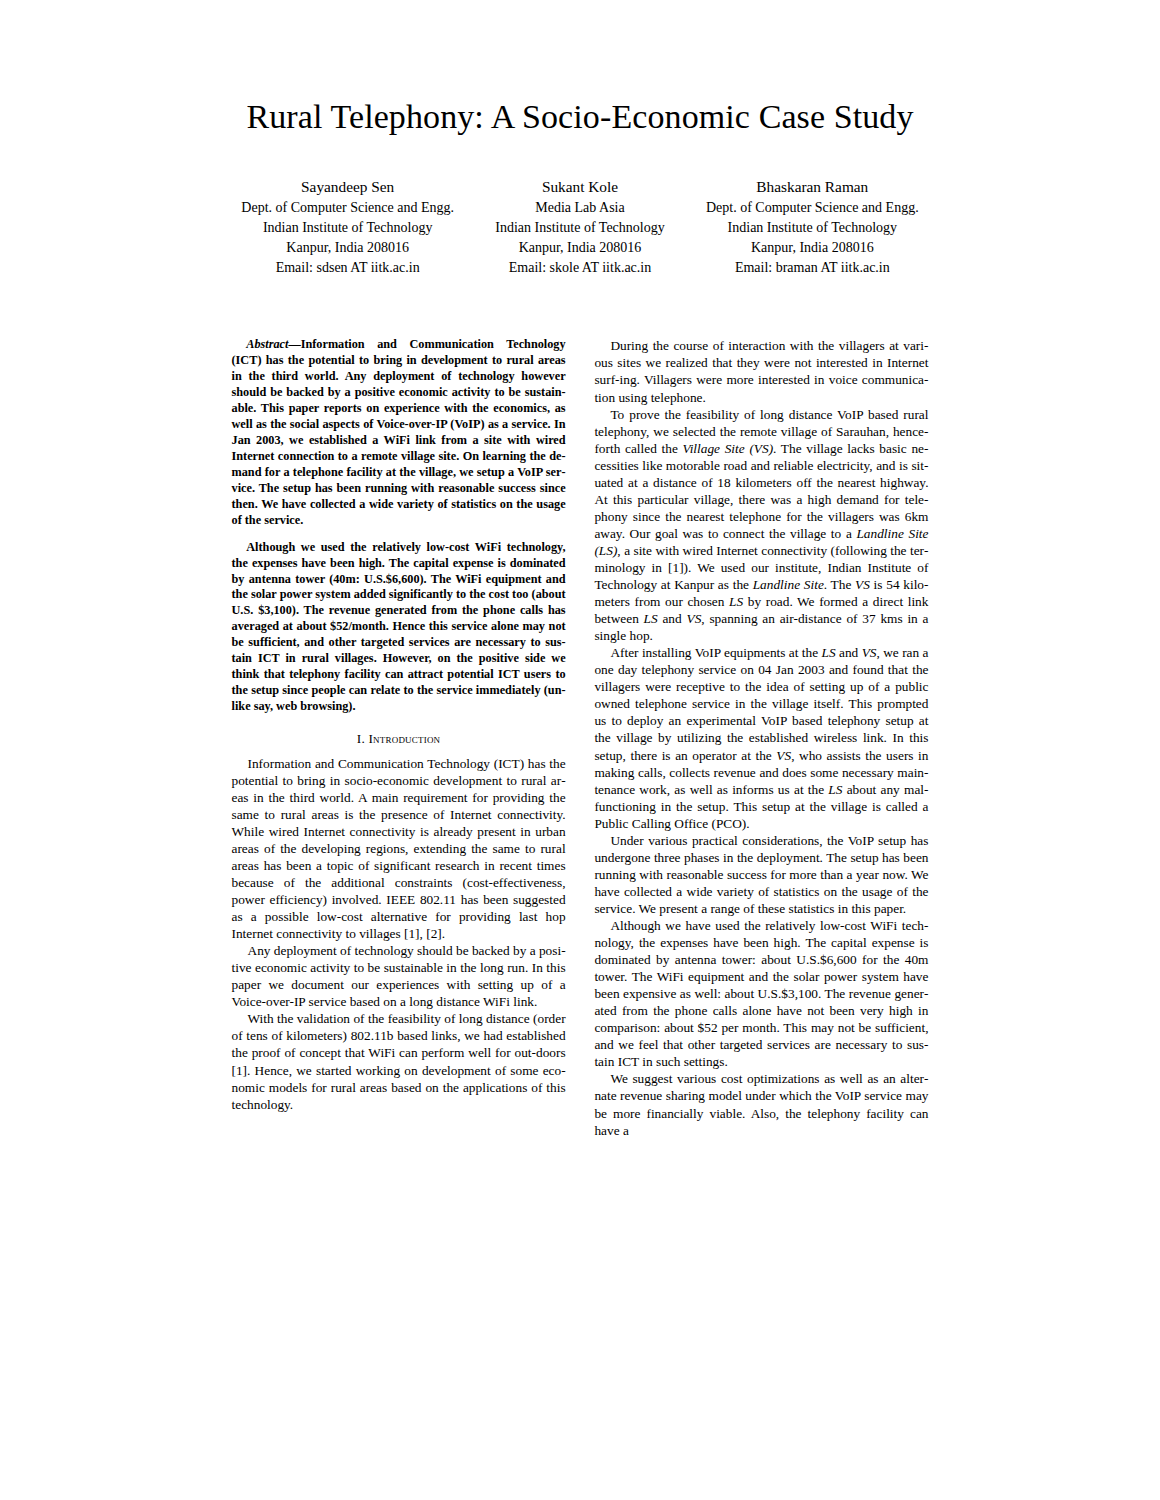Rural Telephony: A Socio-Economic Case Study
| Sayandeep Sen Dept. of Computer Science and Engg. Indian Institute of Technology Kanpur, India 208016 Email: sdsen AT iitk.ac.in | Sukant Kole Media Lab Asia Indian Institute of Technology Kanpur, India 208016 Email: skole AT iitk.ac.in | Bhaskaran Raman Dept. of Computer Science and Engg. Indian Institute of Technology Kanpur, India 208016 Email: braman AT iitk.ac.in |
Abstract—Information and Communication Technology (ICT) has the potential to bring in development to rural areas in the third world. Any deployment of technology however should be backed by a positive economic activity to be sustainable. This paper reports on experience with the economics, as well as the social aspects of Voice-over-IP (VoIP) as a service. In Jan 2003, we established a WiFi link from a site with wired Internet connection to a remote village site. On learning the demand for a telephone facility at the village, we setup a VoIP service. The setup has been running with reasonable success since then. We have collected a wide variety of statistics on the usage of the service.
Although we used the relatively low-cost WiFi technology, the expenses have been high. The capital expense is dominated by antenna tower (40m: U.S.$6,600). The WiFi equipment and the solar power system added significantly to the cost too (about U.S. $3,100). The revenue generated from the phone calls has averaged at about $52/month. Hence this service alone may not be sufficient, and other targeted services are necessary to sustain ICT in rural villages. However, on the positive side we think that telephony facility can attract potential ICT users to the setup since people can relate to the service immediately (unlike say, web browsing).
I. Introduction
Information and Communication Technology (ICT) has the potential to bring in socio-economic development to rural areas in the third world. A main requirement for providing the same to rural areas is the presence of Internet connectivity. While wired Internet connectivity is already present in urban areas of the developing regions, extending the same to rural areas has been a topic of significant research in recent times because of the additional constraints (cost-effectiveness, power efficiency) involved. IEEE 802.11 has been suggested as a possible low-cost alternative for providing last hop Internet connectivity to villages [1], [2].
Any deployment of technology should be backed by a positive economic activity to be sustainable in the long run. In this paper we document our experiences with setting up of a Voice-over-IP service based on a long distance WiFi link.
With the validation of the feasibility of long distance (order of tens of kilometers) 802.11b based links, we had established the proof of concept that WiFi can perform well for out-doors [1]. Hence, we started working on development of some economic models for rural areas based on the applications of this technology.
During the course of interaction with the villagers at various sites we realized that they were not interested in Internet surf-ing. Villagers were more interested in voice communication using telephone.
To prove the feasibility of long distance VoIP based rural telephony, we selected the remote village of Sarauhan, henceforth called the Village Site (VS). The village lacks basic necessities like motorable road and reliable electricity, and is situated at a distance of 18 kilometers off the nearest highway. At this particular village, there was a high demand for telephony since the nearest telephone for the villagers was 6km away. Our goal was to connect the village to a Landline Site (LS), a site with wired Internet connectivity (following the terminology in [1]). We used our institute, Indian Institute of Technology at Kanpur as the Landline Site. The VS is 54 kilometers from our chosen LS by road. We formed a direct link between LS and VS, spanning an air-distance of 37 kms in a single hop.
After installing VoIP equipments at the LS and VS, we ran a one day telephony service on 04 Jan 2003 and found that the villagers were receptive to the idea of setting up of a public owned telephone service in the village itself. This prompted us to deploy an experimental VoIP based telephony setup at the village by utilizing the established wireless link. In this setup, there is an operator at the VS, who assists the users in making calls, collects revenue and does some necessary maintenance work, as well as informs us at the LS about any malfunctioning in the setup. This setup at the village is called a Public Calling Office (PCO).
Under various practical considerations, the VoIP setup has undergone three phases in the deployment. The setup has been running with reasonable success for more than a year now. We have collected a wide variety of statistics on the usage of the service. We present a range of these statistics in this paper.
Although we have used the relatively low-cost WiFi technology, the expenses have been high. The capital expense is dominated by antenna tower: about U.S.$6,600 for the 40m tower. The WiFi equipment and the solar power system have been expensive as well: about U.S.$3,100. The revenue generated from the phone calls alone have not been very high in comparison: about $52 per month. This may not be sufficient, and we feel that other targeted services are necessary to sustain ICT in such settings.
We suggest various cost optimizations as well as an alternate revenue sharing model under which the VoIP service may be more financially viable. Also, the telephony facility can have a